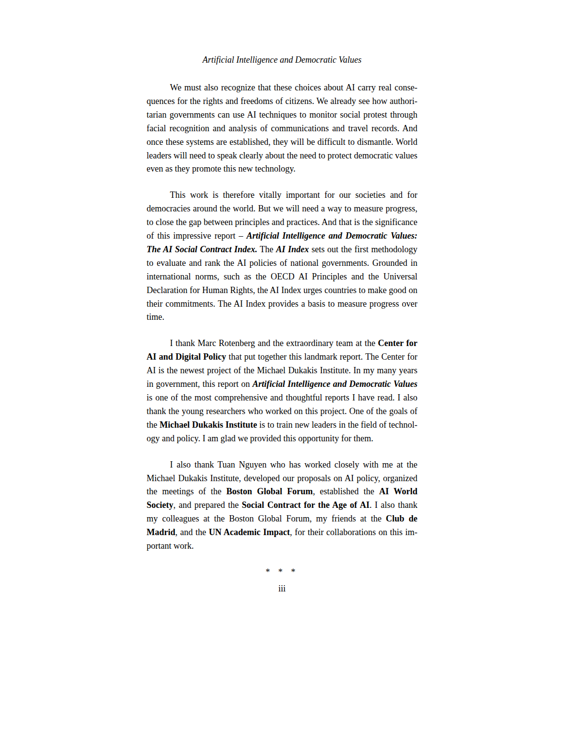Artificial Intelligence and Democratic Values
We must also recognize that these choices about AI carry real consequences for the rights and freedoms of citizens. We already see how authoritarian governments can use AI techniques to monitor social protest through facial recognition and analysis of communications and travel records. And once these systems are established, they will be difficult to dismantle. World leaders will need to speak clearly about the need to protect democratic values even as they promote this new technology.
This work is therefore vitally important for our societies and for democracies around the world. But we will need a way to measure progress, to close the gap between principles and practices. And that is the significance of this impressive report – Artificial Intelligence and Democratic Values: The AI Social Contract Index. The AI Index sets out the first methodology to evaluate and rank the AI policies of national governments. Grounded in international norms, such as the OECD AI Principles and the Universal Declaration for Human Rights, the AI Index urges countries to make good on their commitments. The AI Index provides a basis to measure progress over time.
I thank Marc Rotenberg and the extraordinary team at the Center for AI and Digital Policy that put together this landmark report. The Center for AI is the newest project of the Michael Dukakis Institute. In my many years in government, this report on Artificial Intelligence and Democratic Values is one of the most comprehensive and thoughtful reports I have read. I also thank the young researchers who worked on this project. One of the goals of the Michael Dukakis Institute is to train new leaders in the field of technology and policy. I am glad we provided this opportunity for them.
I also thank Tuan Nguyen who has worked closely with me at the Michael Dukakis Institute, developed our proposals on AI policy, organized the meetings of the Boston Global Forum, established the AI World Society, and prepared the Social Contract for the Age of AI. I also thank my colleagues at the Boston Global Forum, my friends at the Club de Madrid, and the UN Academic Impact, for their collaborations on this important work.
* * *
iii